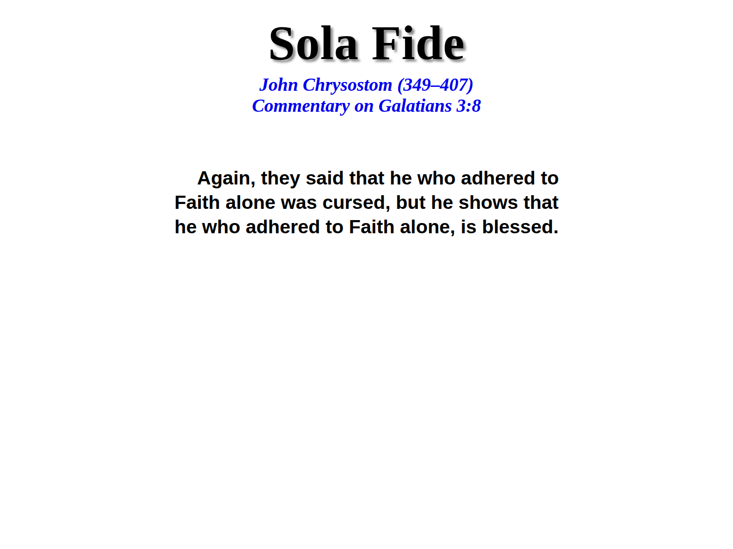Sola Fide
John Chrysostom (349–407) Commentary on Galatians 3:8
Again, they said that he who adhered to Faith alone was cursed, but he shows that he who adhered to Faith alone, is blessed.